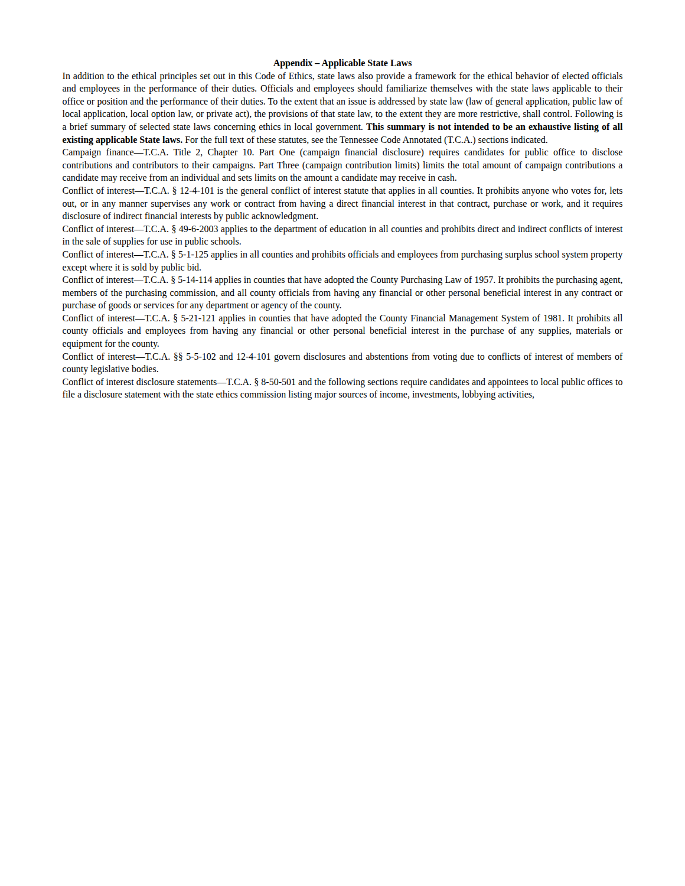Appendix – Applicable State Laws
In addition to the ethical principles set out in this Code of Ethics, state laws also provide a framework for the ethical behavior of elected officials and employees in the performance of their duties. Officials and employees should familiarize themselves with the state laws applicable to their office or position and the performance of their duties. To the extent that an issue is addressed by state law (law of general application, public law of local application, local option law, or private act), the provisions of that state law, to the extent they are more restrictive, shall control. Following is a brief summary of selected state laws concerning ethics in local government. This summary is not intended to be an exhaustive listing of all existing applicable State laws. For the full text of these statutes, see the Tennessee Code Annotated (T.C.A.) sections indicated.
Campaign finance—T.C.A. Title 2, Chapter 10. Part One (campaign financial disclosure) requires candidates for public office to disclose contributions and contributors to their campaigns. Part Three (campaign contribution limits) limits the total amount of campaign contributions a candidate may receive from an individual and sets limits on the amount a candidate may receive in cash.
Conflict of interest—T.C.A. § 12-4-101 is the general conflict of interest statute that applies in all counties. It prohibits anyone who votes for, lets out, or in any manner supervises any work or contract from having a direct financial interest in that contract, purchase or work, and it requires disclosure of indirect financial interests by public acknowledgment.
Conflict of interest—T.C.A. § 49-6-2003 applies to the department of education in all counties and prohibits direct and indirect conflicts of interest in the sale of supplies for use in public schools.
Conflict of interest—T.C.A. § 5-1-125 applies in all counties and prohibits officials and employees from purchasing surplus school system property except where it is sold by public bid.
Conflict of interest—T.C.A. § 5-14-114 applies in counties that have adopted the County Purchasing Law of 1957. It prohibits the purchasing agent, members of the purchasing commission, and all county officials from having any financial or other personal beneficial interest in any contract or purchase of goods or services for any department or agency of the county.
Conflict of interest—T.C.A. § 5-21-121 applies in counties that have adopted the County Financial Management System of 1981. It prohibits all county officials and employees from having any financial or other personal beneficial interest in the purchase of any supplies, materials or equipment for the county.
Conflict of interest—T.C.A. §§ 5-5-102 and 12-4-101 govern disclosures and abstentions from voting due to conflicts of interest of members of county legislative bodies.
Conflict of interest disclosure statements—T.C.A. § 8-50-501 and the following sections require candidates and appointees to local public offices to file a disclosure statement with the state ethics commission listing major sources of income, investments, lobbying activities,